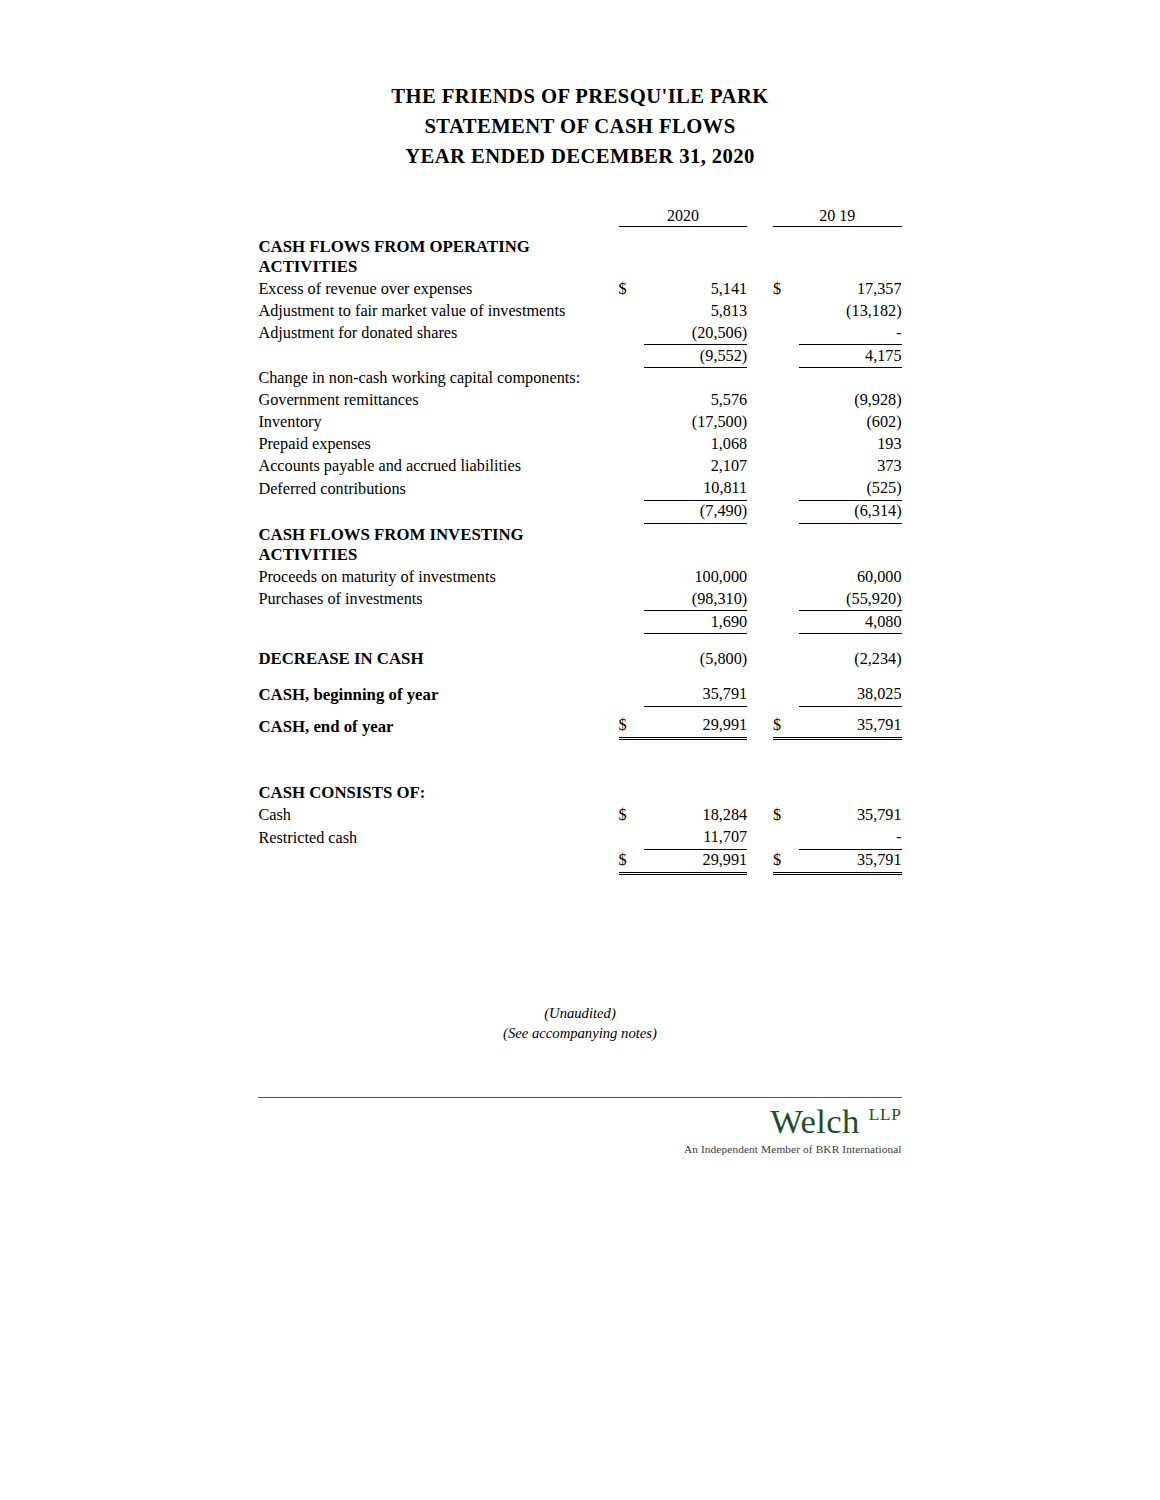THE FRIENDS OF PRESQU'ILE PARK
STATEMENT OF CASH FLOWS
YEAR ENDED DECEMBER 31, 2020
| | 2020 | | 20 19 |
| CASH FLOWS FROM OPERATING ACTIVITIES | | | | | |
| Excess of revenue over expenses | $ | 5,141 | | $ | 17,357 |
| Adjustment to fair market value of investments | | 5,813 | | | (13,182) |
| Adjustment for donated shares | | (20,506) | | | - |
| | | (9,552) | | | 4,175 |
| Change in non-cash working capital components: | | | | | |
| Government remittances | | 5,576 | | | (9,928) |
| Inventory | | (17,500) | | | (602) |
| Prepaid expenses | | 1,068 | | | 193 |
| Accounts payable and accrued liabilities | | 2,107 | | | 373 |
| Deferred contributions | | 10,811 | | | (525) |
| | | (7,490) | | | (6,314) |
| CASH FLOWS FROM INVESTING ACTIVITIES | | | | | |
| Proceeds on maturity of investments | | 100,000 | | | 60,000 |
| Purchases of investments | | (98,310) | | | (55,920) |
| | | 1,690 | | | 4,080 |
| DECREASE IN CASH | | (5,800) | | | (2,234) |
| CASH, beginning of year | | 35,791 | | | 38,025 |
| CASH, end of year | $ | 29,991 | | $ | 35,791 |
| CASH CONSISTS OF: | | | | | |
| Cash | $ | 18,284 | | $ | 35,791 |
| Restricted cash | | 11,707 | | | - |
| | $ | 29,991 | | $ | 35,791 |
(Unaudited)
(See accompanying notes)
Welch LLP
An Independent Member of BKR International